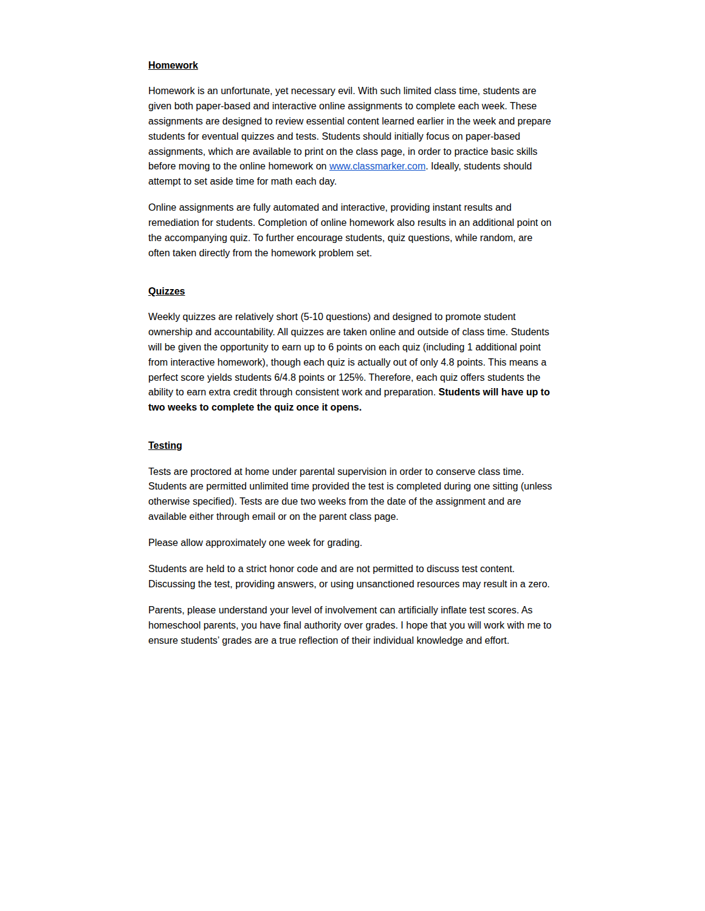Homework
Homework is an unfortunate, yet necessary evil. With such limited class time, students are given both paper-based and interactive online assignments to complete each week. These assignments are designed to review essential content learned earlier in the week and prepare students for eventual quizzes and tests. Students should initially focus on paper-based assignments, which are available to print on the class page, in order to practice basic skills before moving to the online homework on www.classmarker.com. Ideally, students should attempt to set aside time for math each day.
Online assignments are fully automated and interactive, providing instant results and remediation for students. Completion of online homework also results in an additional point on the accompanying quiz. To further encourage students, quiz questions, while random, are often taken directly from the homework problem set.
Quizzes
Weekly quizzes are relatively short (5-10 questions) and designed to promote student ownership and accountability. All quizzes are taken online and outside of class time. Students will be given the opportunity to earn up to 6 points on each quiz (including 1 additional point from interactive homework), though each quiz is actually out of only 4.8 points. This means a perfect score yields students 6/4.8 points or 125%. Therefore, each quiz offers students the ability to earn extra credit through consistent work and preparation. Students will have up to two weeks to complete the quiz once it opens.
Testing
Tests are proctored at home under parental supervision in order to conserve class time. Students are permitted unlimited time provided the test is completed during one sitting (unless otherwise specified). Tests are due two weeks from the date of the assignment and are available either through email or on the parent class page.
Please allow approximately one week for grading.
Students are held to a strict honor code and are not permitted to discuss test content. Discussing the test, providing answers, or using unsanctioned resources may result in a zero.
Parents, please understand your level of involvement can artificially inflate test scores. As homeschool parents, you have final authority over grades. I hope that you will work with me to ensure students’ grades are a true reflection of their individual knowledge and effort.